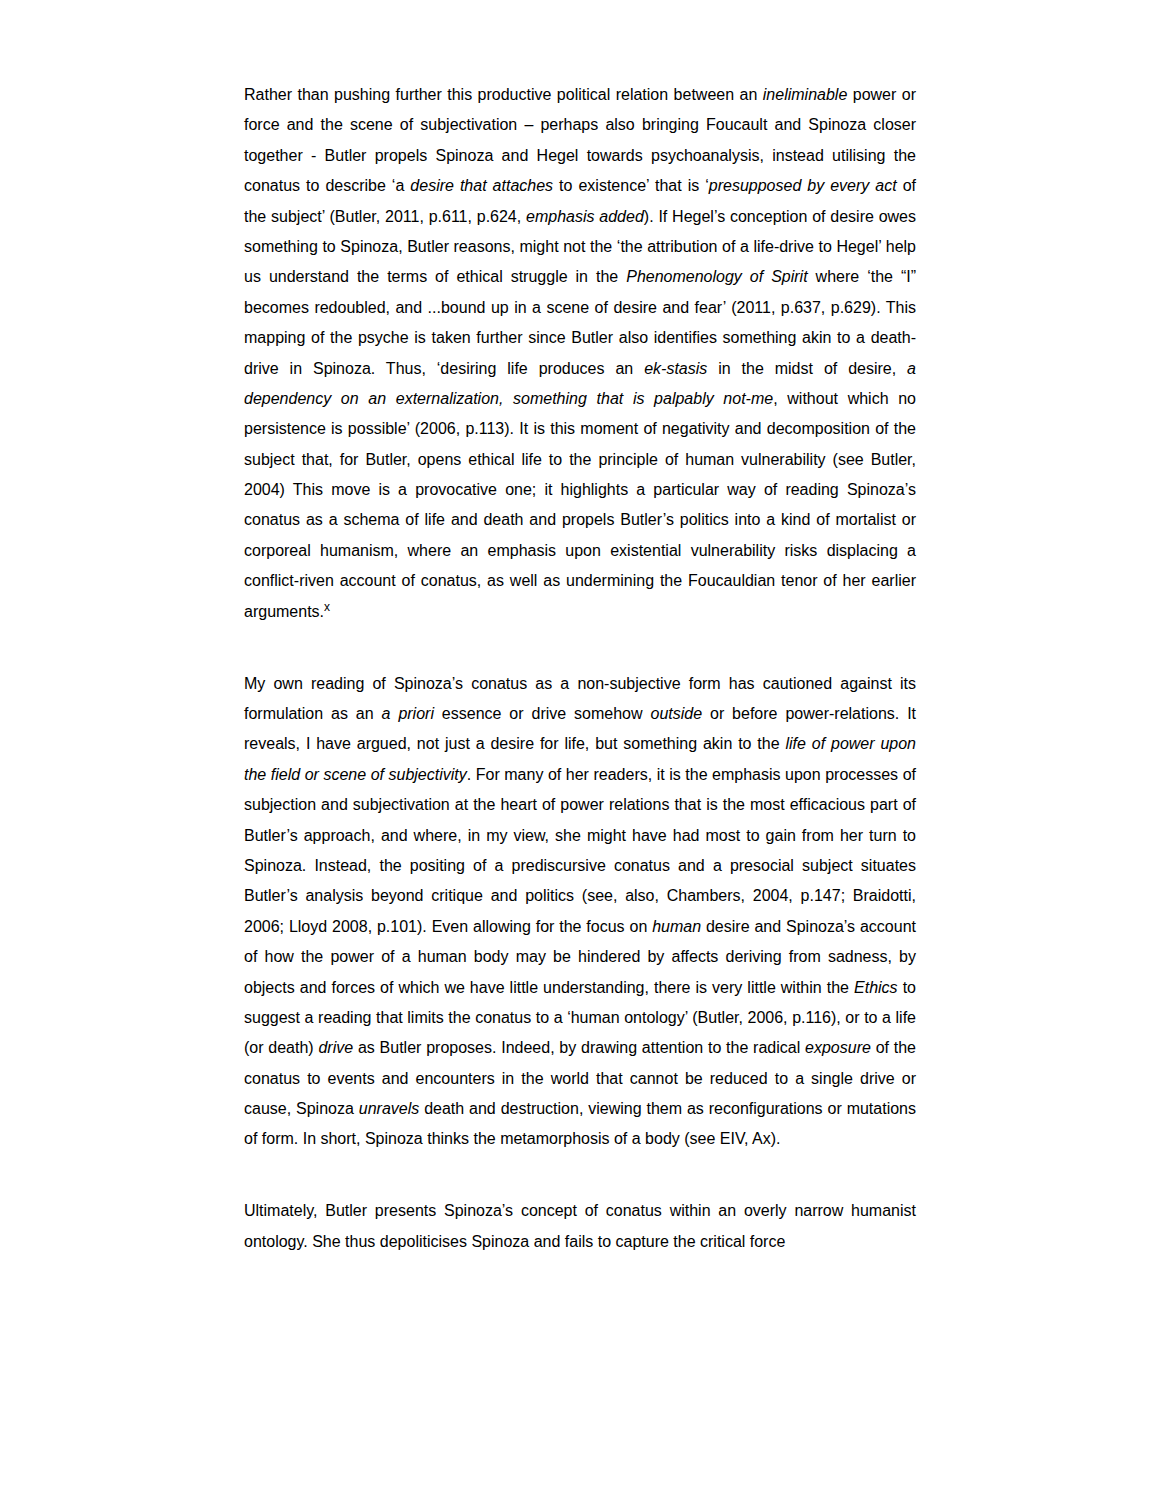Rather than pushing further this productive political relation between an ineliminable power or force and the scene of subjectivation – perhaps also bringing Foucault and Spinoza closer together - Butler propels Spinoza and Hegel towards psychoanalysis, instead utilising the conatus to describe ‘a desire that attaches to existence’ that is ‘presupposed by every act of the subject’ (Butler, 2011, p.611, p.624, emphasis added). If Hegel’s conception of desire owes something to Spinoza, Butler reasons, might not the ‘the attribution of a life-drive to Hegel’ help us understand the terms of ethical struggle in the Phenomenology of Spirit where ‘the “I” becomes redoubled, and ...bound up in a scene of desire and fear’ (2011, p.637, p.629). This mapping of the psyche is taken further since Butler also identifies something akin to a death-drive in Spinoza. Thus, ‘desiring life produces an ek-stasis in the midst of desire, a dependency on an externalization, something that is palpably not-me, without which no persistence is possible’ (2006, p.113). It is this moment of negativity and decomposition of the subject that, for Butler, opens ethical life to the principle of human vulnerability (see Butler, 2004) This move is a provocative one; it highlights a particular way of reading Spinoza’s conatus as a schema of life and death and propels Butler’s politics into a kind of mortalist or corporeal humanism, where an emphasis upon existential vulnerability risks displacing a conflict-riven account of conatus, as well as undermining the Foucauldian tenor of her earlier arguments.x
My own reading of Spinoza’s conatus as a non-subjective form has cautioned against its formulation as an a priori essence or drive somehow outside or before power-relations. It reveals, I have argued, not just a desire for life, but something akin to the life of power upon the field or scene of subjectivity. For many of her readers, it is the emphasis upon processes of subjection and subjectivation at the heart of power relations that is the most efficacious part of Butler’s approach, and where, in my view, she might have had most to gain from her turn to Spinoza. Instead, the positing of a prediscursive conatus and a presocial subject situates Butler’s analysis beyond critique and politics (see, also, Chambers, 2004, p.147; Braidotti, 2006; Lloyd 2008, p.101). Even allowing for the focus on human desire and Spinoza’s account of how the power of a human body may be hindered by affects deriving from sadness, by objects and forces of which we have little understanding, there is very little within the Ethics to suggest a reading that limits the conatus to a ‘human ontology’ (Butler, 2006, p.116), or to a life (or death) drive as Butler proposes. Indeed, by drawing attention to the radical exposure of the conatus to events and encounters in the world that cannot be reduced to a single drive or cause, Spinoza unravels death and destruction, viewing them as reconfigurations or mutations of form. In short, Spinoza thinks the metamorphosis of a body (see EIV, Ax).
Ultimately, Butler presents Spinoza’s concept of conatus within an overly narrow humanist ontology. She thus depoliticises Spinoza and fails to capture the critical force